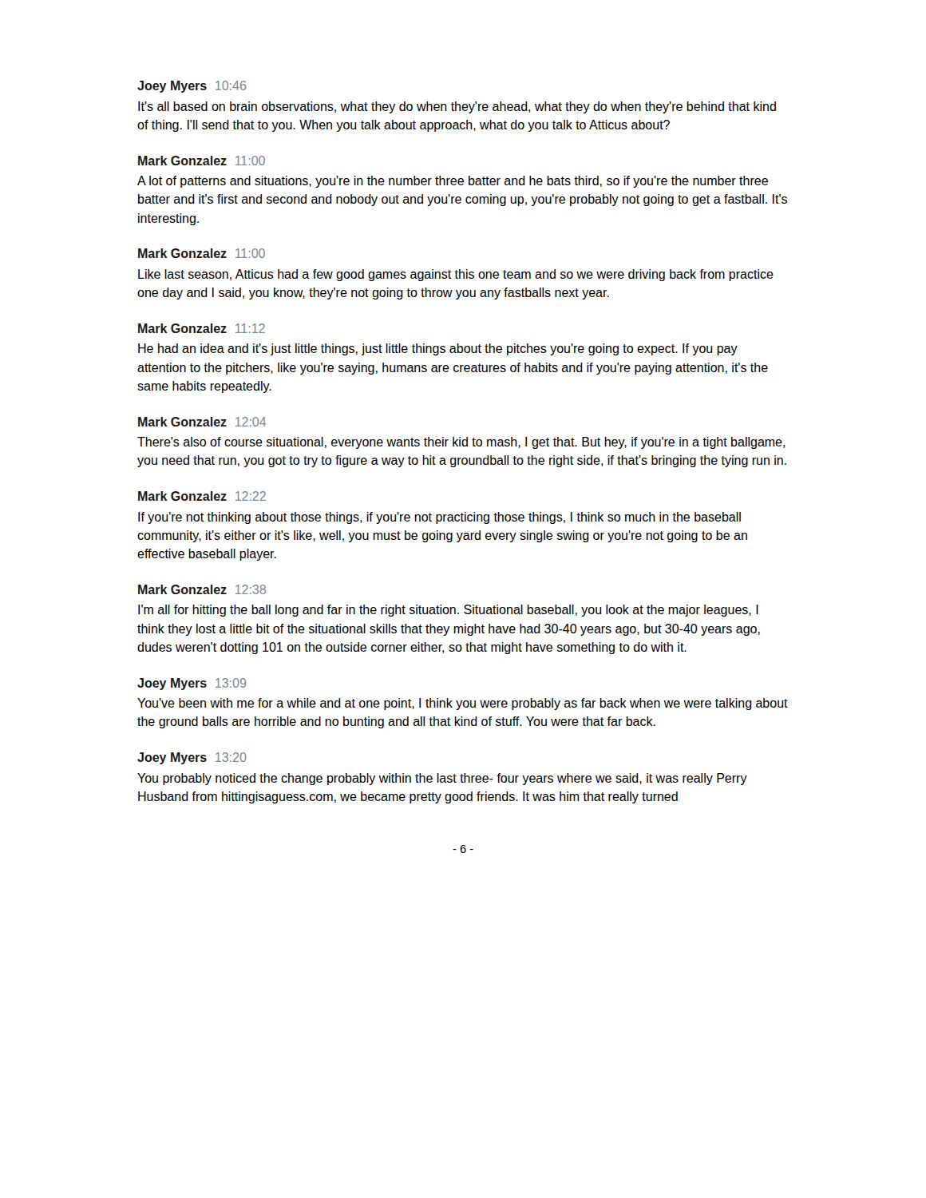Joey Myers 10:46
It's all based on brain observations, what they do when they're ahead, what they do when they're behind that kind of thing. I'll send that to you. When you talk about approach, what do you talk to Atticus about?
Mark Gonzalez 11:00
A lot of patterns and situations, you're in the number three batter and he bats third, so if you're the number three batter and it's first and second and nobody out and you're coming up, you're probably not going to get a fastball. It's interesting.
Mark Gonzalez 11:00
Like last season, Atticus had a few good games against this one team and so we were driving back from practice one day and I said, you know, they're not going to throw you any fastballs next year.
Mark Gonzalez 11:12
He had an idea and it's just little things, just little things about the pitches you're going to expect. If you pay attention to the pitchers, like you're saying, humans are creatures of habits and if you're paying attention, it's the same habits repeatedly.
Mark Gonzalez 12:04
There's also of course situational, everyone wants their kid to mash, I get that. But hey, if you're in a tight ballgame, you need that run, you got to try to figure a way to hit a groundball to the right side, if that's bringing the tying run in.
Mark Gonzalez 12:22
If you're not thinking about those things, if you're not practicing those things, I think so much in the baseball community, it's either or it's like, well, you must be going yard every single swing or you're not going to be an effective baseball player.
Mark Gonzalez 12:38
I'm all for hitting the ball long and far in the right situation. Situational baseball, you look at the major leagues, I think they lost a little bit of the situational skills that they might have had 30-40 years ago, but 30-40 years ago, dudes weren't dotting 101 on the outside corner either, so that might have something to do with it.
Joey Myers 13:09
You've been with me for a while and at one point, I think you were probably as far back when we were talking about the ground balls are horrible and no bunting and all that kind of stuff. You were that far back.
Joey Myers 13:20
You probably noticed the change probably within the last three- four years where we said, it was really Perry Husband from hittingisaguess.com, we became pretty good friends. It was him that really turned
- 6 -